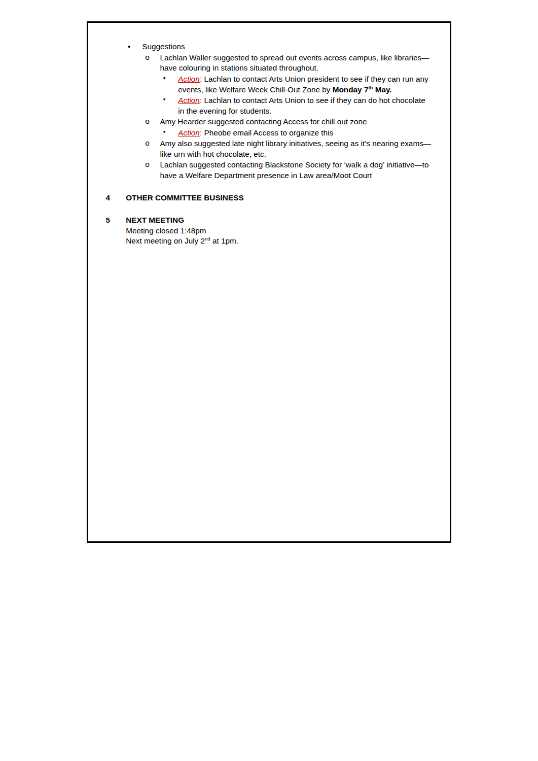Suggestions
Lachlan Waller suggested to spread out events across campus, like libraries—have colouring in stations situated throughout.
Action: Lachlan to contact Arts Union president to see if they can run any events, like Welfare Week Chill-Out Zone by Monday 7th May.
Action: Lachlan to contact Arts Union to see if they can do hot chocolate in the evening for students.
Amy Hearder suggested contacting Access for chill out zone
Action: Pheobe email Access to organize this
Amy also suggested late night library initiatives, seeing as it’s nearing exams—like urn with hot chocolate, etc.
Lachlan suggested contacting Blackstone Society for ‘walk a dog’ initiative—to have a Welfare Department presence in Law area/Moot Court
4 OTHER COMMITTEE BUSINESS
5 NEXT MEETING
Meeting closed 1:48pm
Next meeting on July 2nd at 1pm.